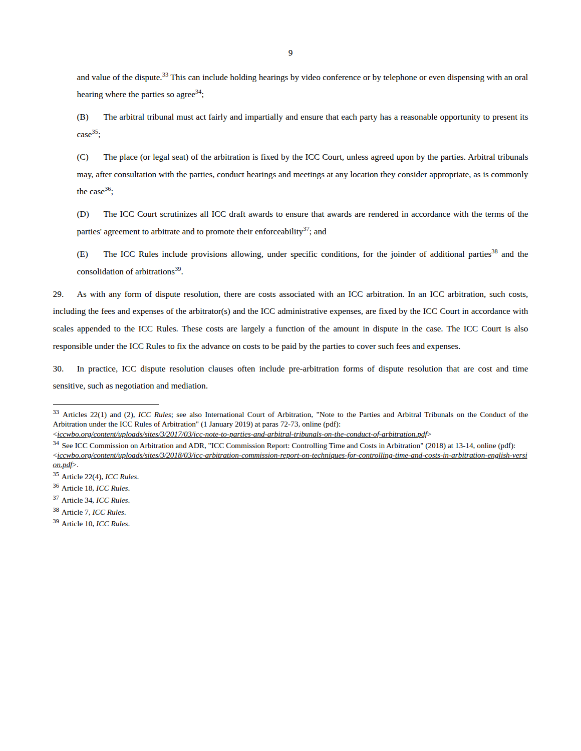9
and value of the dispute.33 This can include holding hearings by video conference or by telephone or even dispensing with an oral hearing where the parties so agree34;
(B) The arbitral tribunal must act fairly and impartially and ensure that each party has a reasonable opportunity to present its case35;
(C) The place (or legal seat) of the arbitration is fixed by the ICC Court, unless agreed upon by the parties. Arbitral tribunals may, after consultation with the parties, conduct hearings and meetings at any location they consider appropriate, as is commonly the case36;
(D) The ICC Court scrutinizes all ICC draft awards to ensure that awards are rendered in accordance with the terms of the parties' agreement to arbitrate and to promote their enforceability37; and
(E) The ICC Rules include provisions allowing, under specific conditions, for the joinder of additional parties38 and the consolidation of arbitrations39.
29. As with any form of dispute resolution, there are costs associated with an ICC arbitration. In an ICC arbitration, such costs, including the fees and expenses of the arbitrator(s) and the ICC administrative expenses, are fixed by the ICC Court in accordance with scales appended to the ICC Rules. These costs are largely a function of the amount in dispute in the case. The ICC Court is also responsible under the ICC Rules to fix the advance on costs to be paid by the parties to cover such fees and expenses.
30. In practice, ICC dispute resolution clauses often include pre-arbitration forms of dispute resolution that are cost and time sensitive, such as negotiation and mediation.
33 Articles 22(1) and (2), ICC Rules; see also International Court of Arbitration, "Note to the Parties and Arbitral Tribunals on the Conduct of the Arbitration under the ICC Rules of Arbitration" (1 January 2019) at paras 72-73, online (pdf):
<iccwbo.org/content/uploads/sites/3/2017/03/icc-note-to-parties-and-arbitral-tribunals-on-the-conduct-of-arbitration.pdf>
34 See ICC Commission on Arbitration and ADR, "ICC Commission Report: Controlling Time and Costs in Arbitration" (2018) at 13-14, online (pdf):
<iccwbo.org/content/uploads/sites/3/2018/03/icc-arbitration-commission-report-on-techniques-for-controlling-time-and-costs-in-arbitration-english-version.pdf>.
35 Article 22(4), ICC Rules.
36 Article 18, ICC Rules.
37 Article 34, ICC Rules.
38 Article 7, ICC Rules.
39 Article 10, ICC Rules.